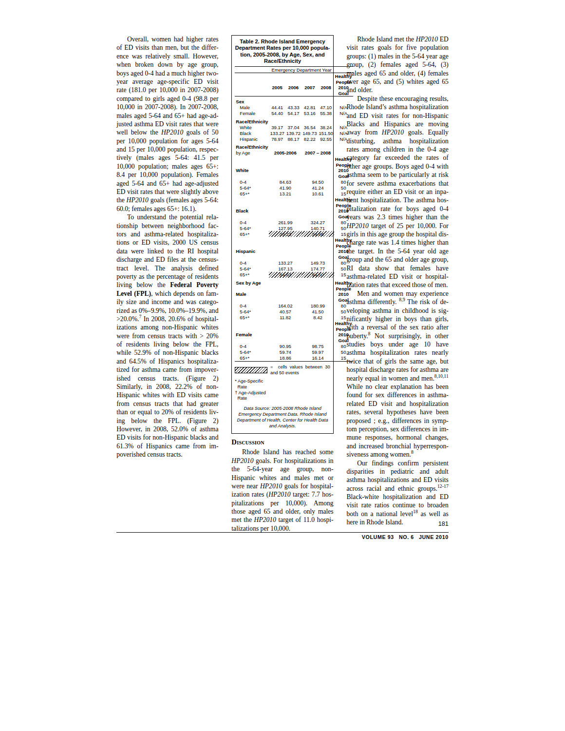Overall, women had higher rates of ED visits than men, but the difference was relatively small. However, when broken down by age group, boys aged 0-4 had a much higher two-year average age-specific ED visit rate (181.0 per 10,000 in 2007-2008) compared to girls aged 0-4 (98.8 per 10,000 in 2007-2008). In 2007-2008, males aged 5-64 and 65+ had age-adjusted asthma ED visit rates that were well below the HP2010 goals of 50 per 10,000 population for ages 5-64 and 15 per 10,000 population, respectively (males ages 5-64: 41.5 per 10,000 population; males ages 65+: 8.4 per 10,000 population). Females aged 5-64 and 65+ had age-adjusted ED visit rates that were slightly above the HP2010 goals (females ages 5-64: 60.0; females ages 65+: 16.1).
To understand the potential relationship between neighborhood factors and asthma-related hospitalizations or ED visits, 2000 US census data were linked to the RI hospital discharge and ED files at the census-tract level. The analysis defined poverty as the percentage of residents living below the Federal Poverty Level (FPL), which depends on family size and income and was categorized as 0%–9.9%, 10.0%–19.9%, and >20.0%.7 In 2008, 20.6% of hospitalizations among non-Hispanic whites were from census tracts with > 20% of residents living below the FPL, while 52.9% of non-Hispanic blacks and 64.5% of Hispanics hospitalizatized for asthma came from impoverished census tracts. (Figure 2) Similarly, in 2008, 22.2% of non-Hispanic whites with ED visits came from census tracts that had greater than or equal to 20% of residents living below the FPL. (Figure 2) However, in 2008, 52.0% of asthma ED visits for non-Hispanic blacks and 61.3% of Hispanics came from impoverished census tracts.
Table 2. Rhode Island Emergency Department Rates per 10,000 population, 2005-2008, by Age, Sex, and Race/Ethnicity
| | Emergency Department Year | |
| | | | | | Healthy |
| | 2005 | 2006 | 2007 | 2008 | People 2010 |
| | | | | | Goal |
| Sex | |
| Male | 44.41 | 43.33 | 42.81 | 47.10 | N/A |
| Female | 54.40 | 54.17 | 53.16 | 55.38 | N/A |
| Race/Ethnicity | |
| White | 39.17 | 37.04 | 36.54 | 38.24 | N/A |
| Black | 133.27 | 139.72 | 149.73 | 151.50 | N/A |
| Hispanic | 78.97 | 88.17 | 82.22 | 92.55 | N/A |
| Race/Ethnicity | |
| by Age | 2005-2006 | 2007 – 2008 | |
| | | Healthy |
| White | | People 2010 |
| | | Goal |
| 0-4 | 84.63 | 94.50 | 80 |
| 5-64* | 41.90 | 41.24 | 50 |
| 65+* | 13.21 | 10.61 | 15 |
| | | Healthy |
| Black | | People 2010 |
| | | Goal |
| 0-4 | 261.99 | 324.27 | 80 |
| 5-64* | 127.95 | 140.71 | 50 |
| 65+* | 33.23 | 34.96 | 15 |
| | | Healthy |
| Hispanic | | People 2010 |
| | | Goal |
| 0-4 | 133.27 | 149.73 | 80 |
| 5-64* | 167.13 | 174.77 | 50 |
| 65+* | 84.63 | 94.50 | 15 |
| Sex by Age | | Healthy |
| Male | | People 2010 |
| | | Goal |
| 0-4 | 164.02 | 180.99 | 80 |
| 5-64* | 40.57 | 41.50 | 50 |
| 65+* | 11.82 | 8.42 | 15 |
| | | Healthy |
| Female | | People 2010 |
| | | Goal |
| 0-4 | 90.95 | 98.75 | 80 |
| 5-64* | 59.74 | 59.97 | 50 |
| 65+* | 18.86 | 16.14 | 15 |
= cells values between 30 and 50 events
* Age-Specific
Rate
† Age-Adjusted
Rate
Data Source: 2005-2008 Rhode Island Emergency Department Data. Rhode Island Department of Health, Center for Health Data and Analysis.
Discussion
Rhode Island has reached some HP2010 goals. For hospitalizations in the 5-64-year age group, non-Hispanic whites and males met or were near HP2010 goals for hospitalization rates (HP2010 target: 7.7 hospitalizations per 10,000). Among those aged 65 and older, only males met the HP2010 target of 11.0 hospitalizations per 10,000.
Rhode Island met the HP2010 ED visit rates goals for five population groups: (1) males in the 5-64 year age group, (2) females aged 5-64, (3) males aged 65 and older, (4) females over age 65, and (5) whites aged 65 and older.
Despite these encouraging results, Rhode Island’s asthma hospitalization and ED visit rates for non-Hispanic Blacks and Hispanics are moving away from HP2010 goals. Equally disturbing, asthma hospitalization rates among children in the 0-4 age category far exceeded the rates of other age groups. Boys aged 0-4 with asthma seem to be particularly at risk for severe asthma exacerbations that require either an ED visit or an inpatient hospitalization. The asthma hospitalization rate for boys aged 0-4 years was 2.3 times higher than the HP2010 target of 25 per 10,000. For girls in this age group the hospital discharge rate was 1.4 times higher than the target. In the 5-64 year old age group and the 65 and older age group, RI data show that females have asthma-related ED visit or hospitalization rates that exceed those of men.
Men and women may experience asthma differently. 8,9 The risk of developing asthma in childhood is significantly higher in boys than girls, with a reversal of the sex ratio after puberty.8 Not surprisingly, in other studies boys under age 10 have asthma hospitalization rates nearly twice that of girls the same age, but hospital discharge rates for asthma are nearly equal in women and men.8,10,11 While no clear explanation has been found for sex differences in asthma-related ED visit and hospitalization rates, several hypotheses have been proposed ; e.g., differences in symptom perception, sex differences in immune responses, hormonal changes, and increased bronchial hyperresponsiveness among women.8
Our findings confirm persistent disparities in pediatric and adult asthma hospitalizations and ED visits across racial and ethnic groups.12-17 Black-white hospitalization and ED visit rate ratios continue to broaden both on a national level18 as well as here in Rhode Island.
181
VOLUME 93 NO. 6 JUNE 2010